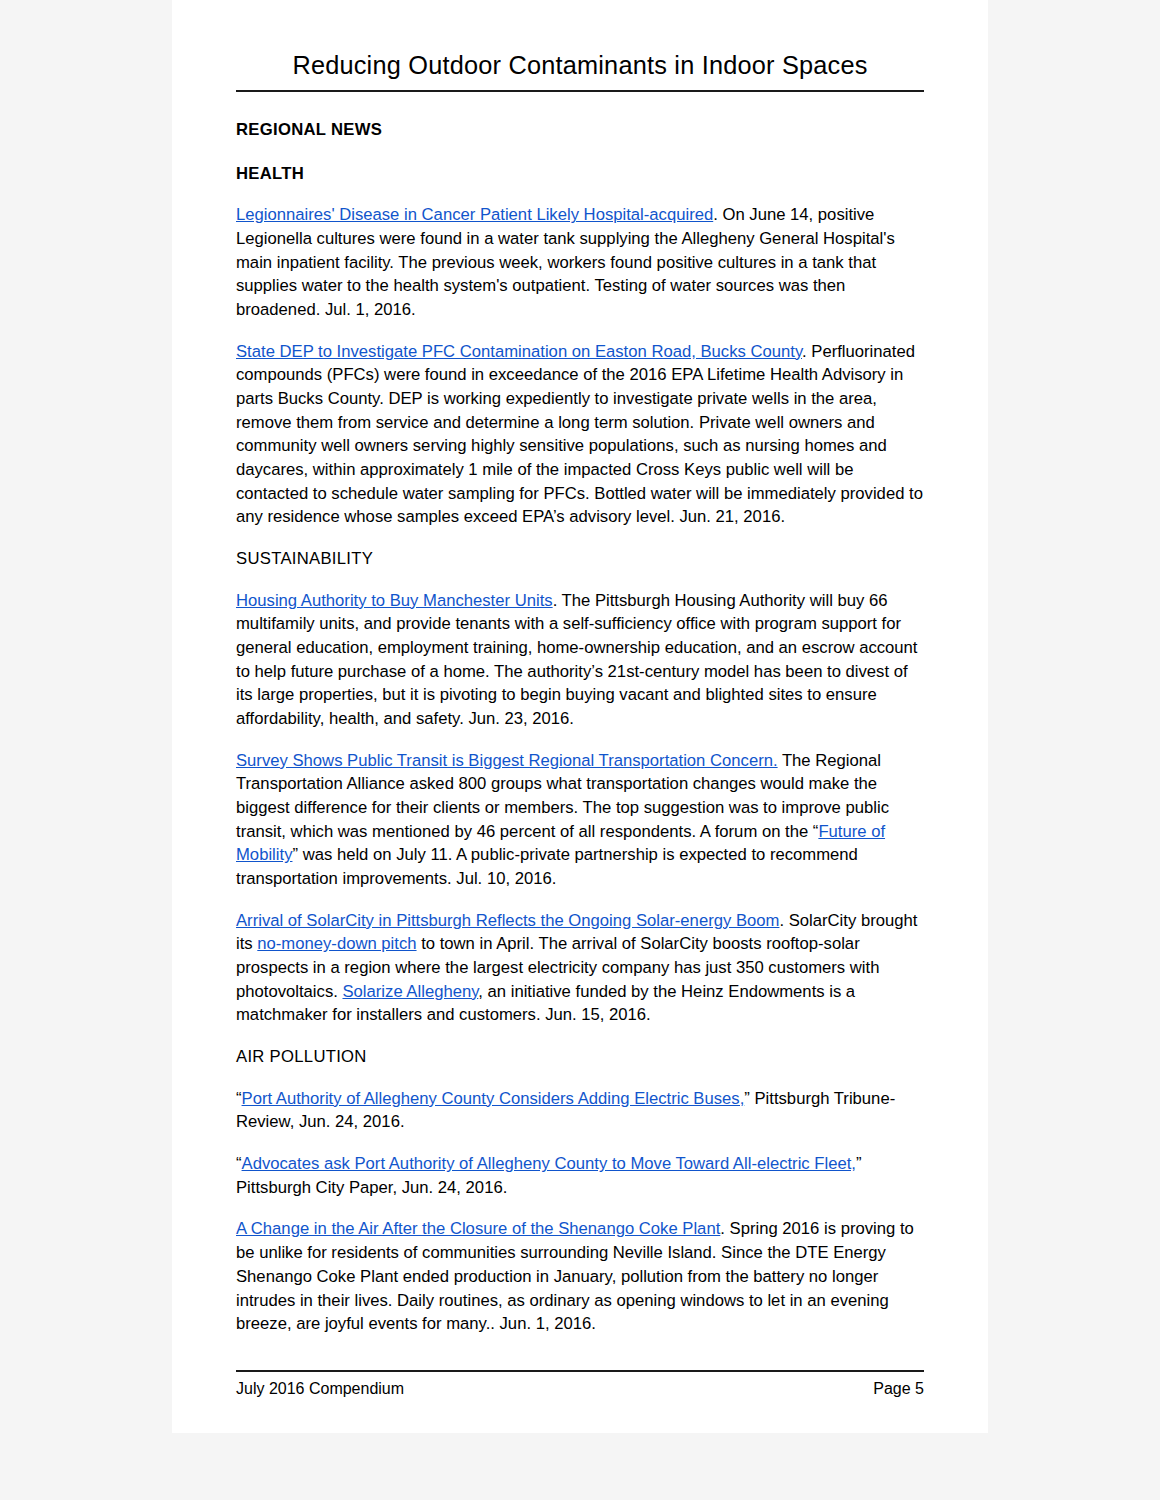Reducing Outdoor Contaminants in Indoor Spaces
REGIONAL NEWS
HEALTH
Legionnaires' Disease in Cancer Patient Likely Hospital-acquired. On June 14, positive Legionella cultures were found in a water tank supplying the Allegheny General Hospital's main inpatient facility. The previous week, workers found positive cultures in a tank that supplies water to the health system's outpatient. Testing of water sources was then broadened. Jul. 1, 2016.
State DEP to Investigate PFC Contamination on Easton Road, Bucks County. Perfluorinated compounds (PFCs) were found in exceedance of the 2016 EPA Lifetime Health Advisory in parts Bucks County. DEP is working expediently to investigate private wells in the area, remove them from service and determine a long term solution. Private well owners and community well owners serving highly sensitive populations, such as nursing homes and daycares, within approximately 1 mile of the impacted Cross Keys public well will be contacted to schedule water sampling for PFCs. Bottled water will be immediately provided to any residence whose samples exceed EPA’s advisory level. Jun. 21, 2016.
SUSTAINABILITY
Housing Authority to Buy Manchester Units. The Pittsburgh Housing Authority will buy 66 multifamily units, and provide tenants with a self-sufficiency office with program support for general education, employment training, home-ownership education, and an escrow account to help future purchase of a home. The authority’s 21st-century model has been to divest of its large properties, but it is pivoting to begin buying vacant and blighted sites to ensure affordability, health, and safety. Jun. 23, 2016.
Survey Shows Public Transit is Biggest Regional Transportation Concern. The Regional Transportation Alliance asked 800 groups what transportation changes would make the biggest difference for their clients or members. The top suggestion was to improve public transit, which was mentioned by 46 percent of all respondents. A forum on the “Future of Mobility” was held on July 11. A public-private partnership is expected to recommend transportation improvements. Jul. 10, 2016.
Arrival of SolarCity in Pittsburgh Reflects the Ongoing Solar-energy Boom. SolarCity brought its no-money-down pitch to town in April. The arrival of SolarCity boosts rooftop-solar prospects in a region where the largest electricity company has just 350 customers with photovoltaics. Solarize Allegheny, an initiative funded by the Heinz Endowments is a matchmaker for installers and customers. Jun. 15, 2016.
AIR POLLUTION
“Port Authority of Allegheny County Considers Adding Electric Buses,” Pittsburgh Tribune-Review, Jun. 24, 2016.
“Advocates ask Port Authority of Allegheny County to Move Toward All-electric Fleet,” Pittsburgh City Paper, Jun. 24, 2016.
A Change in the Air After the Closure of the Shenango Coke Plant. Spring 2016 is proving to be unlike for residents of communities surrounding Neville Island. Since the DTE Energy Shenango Coke Plant ended production in January, pollution from the battery no longer intrudes in their lives. Daily routines, as ordinary as opening windows to let in an evening breeze, are joyful events for many.. Jun. 1, 2016.
July 2016 Compendium Page 5